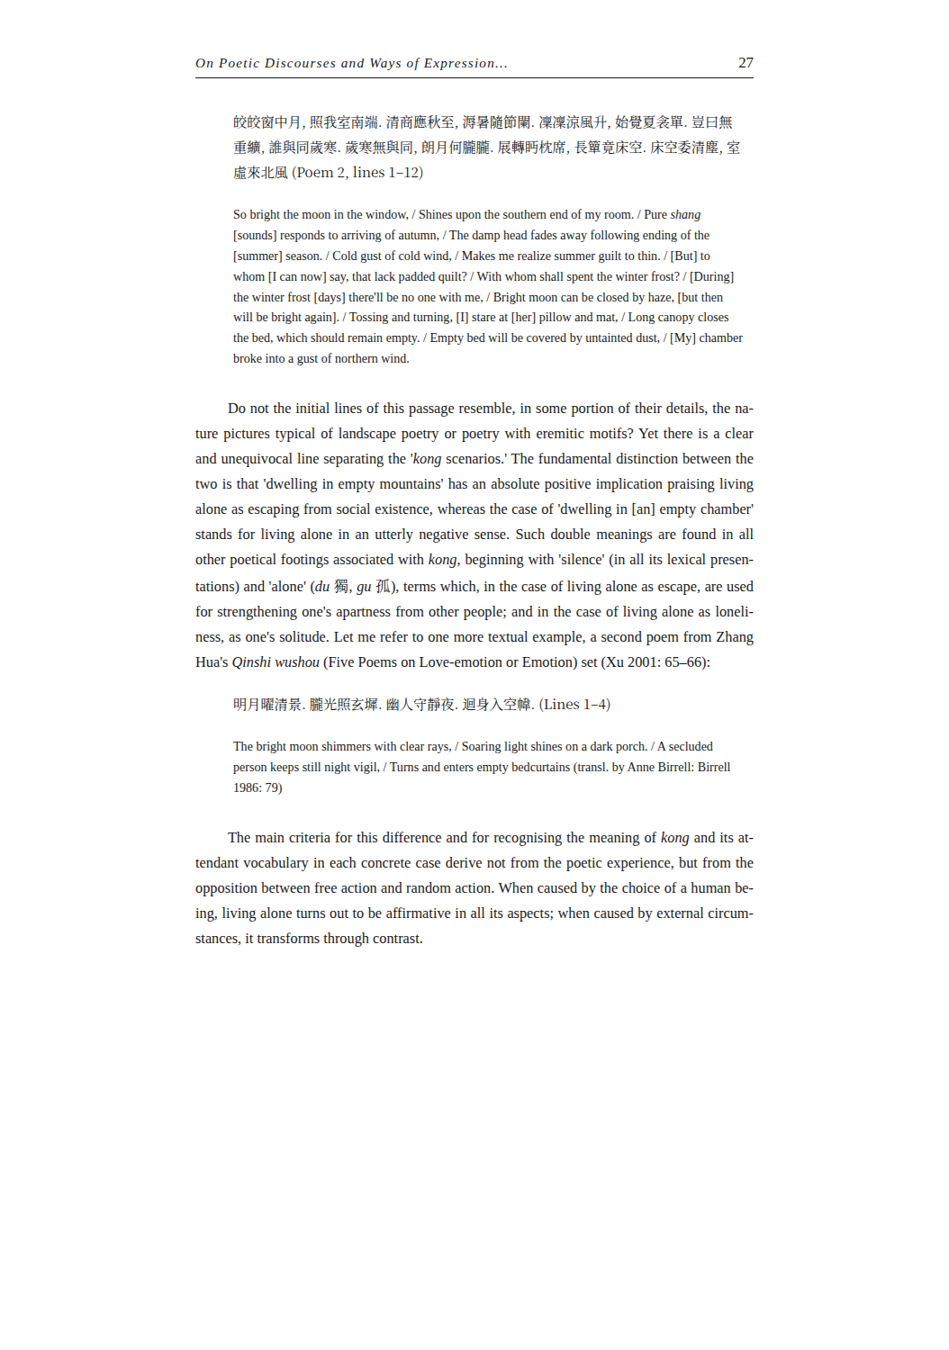On Poetic Discourses and Ways of Expression... 27
皎皎窗中月, 照我室南端. 清商應秋至, 溽暑隨節闌. 凜凜涼風升, 始覺夏衾單. 豈曰無重纊, 誰與同歲寒. 歲寒無與同, 朗月何朧朧. 展轉眄枕席, 長簞竟床空. 床空委清塵, 室虛來北風 (Poem 2, lines 1–12)
So bright the moon in the window, / Shines upon the southern end of my room. / Pure shang [sounds] responds to arriving of autumn, / The damp head fades away following ending of the [summer] season. / Cold gust of cold wind, / Makes me realize summer guilt to thin. / [But] to whom [I can now] say, that lack padded quilt? / With whom shall spent the winter frost? / [During] the winter frost [days] there'll be no one with me, / Bright moon can be closed by haze, [but then will be bright again]. / Tossing and turning, [I] stare at [her] pillow and mat, / Long canopy closes the bed, which should remain empty. / Empty bed will be covered by untainted dust, / [My] chamber broke into a gust of northern wind.
Do not the initial lines of this passage resemble, in some portion of their details, the nature pictures typical of landscape poetry or poetry with eremitic motifs? Yet there is a clear and unequivocal line separating the 'kong scenarios.' The fundamental distinction between the two is that 'dwelling in empty mountains' has an absolute positive implication praising living alone as escaping from social existence, whereas the case of 'dwelling in [an] empty chamber' stands for living alone in an utterly negative sense. Such double meanings are found in all other poetical footings associated with kong, beginning with 'silence' (in all its lexical presentations) and 'alone' (du 獨, gu 孤), terms which, in the case of living alone as escape, are used for strengthening one's apartness from other people; and in the case of living alone as loneliness, as one's solitude. Let me refer to one more textual example, a second poem from Zhang Hua's Qinshi wushou (Five Poems on Love-emotion or Emotion) set (Xu 2001: 65–66):
明月曜清景. 朧光照玄墀. 幽人守靜夜. 迴身入空幃. (Lines 1–4)
The bright moon shimmers with clear rays, / Soaring light shines on a dark porch. / A secluded person keeps still night vigil, / Turns and enters empty bedcurtains (transl. by Anne Birrell: Birrell 1986: 79)
The main criteria for this difference and for recognising the meaning of kong and its attendant vocabulary in each concrete case derive not from the poetic experience, but from the opposition between free action and random action. When caused by the choice of a human being, living alone turns out to be affirmative in all its aspects; when caused by external circumstances, it transforms through contrast.